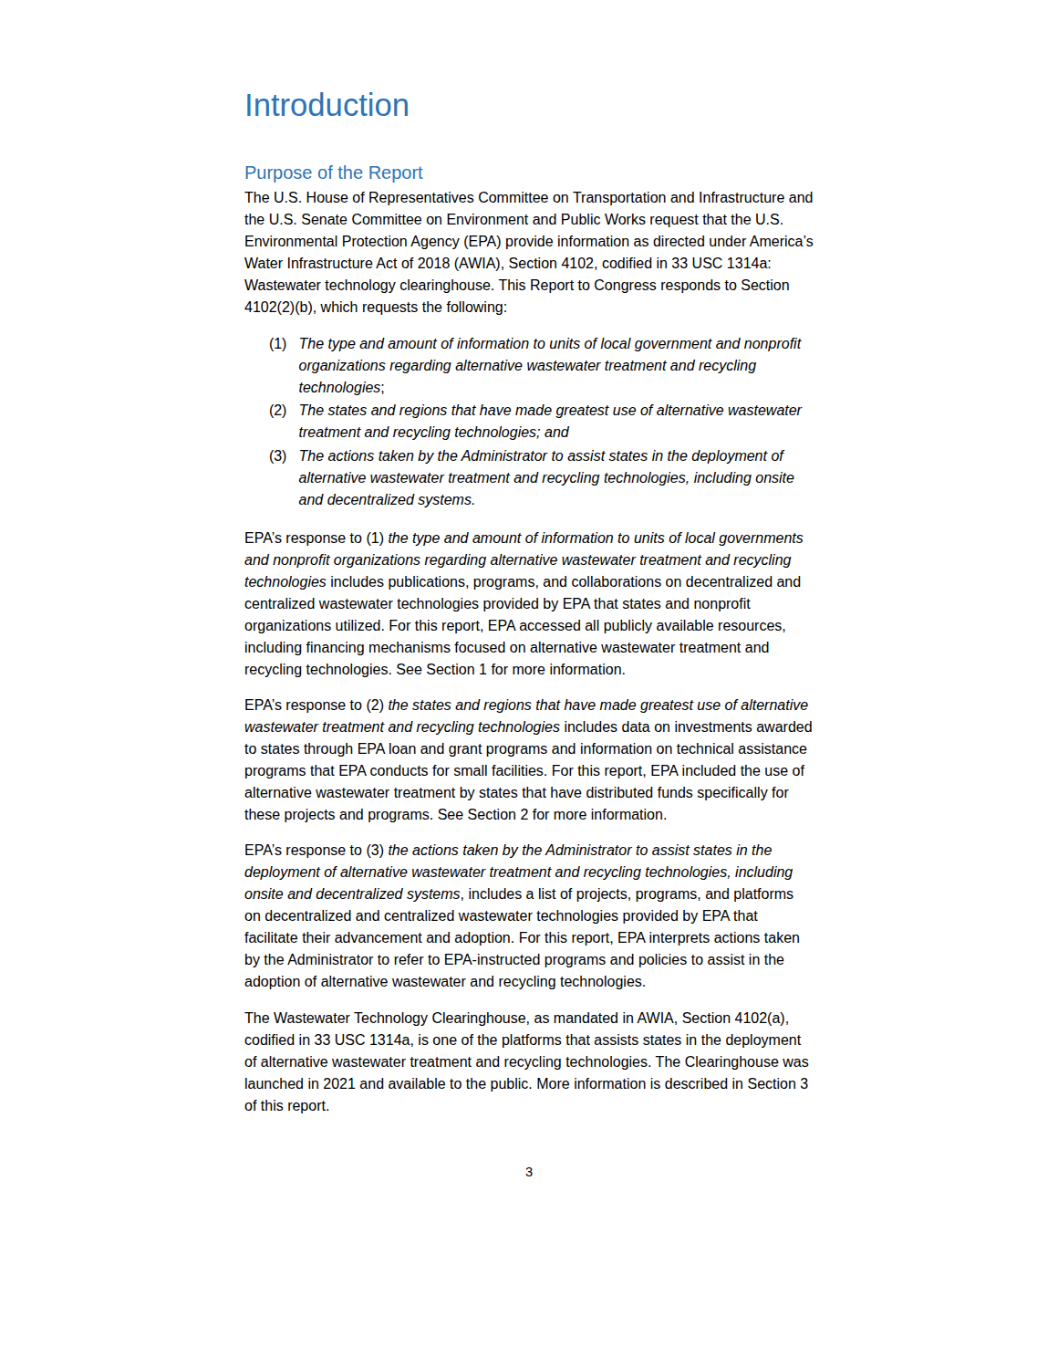Introduction
Purpose of the Report
The U.S. House of Representatives Committee on Transportation and Infrastructure and the U.S. Senate Committee on Environment and Public Works request that the U.S. Environmental Protection Agency (EPA) provide information as directed under America’s Water Infrastructure Act of 2018 (AWIA), Section 4102, codified in 33 USC 1314a: Wastewater technology clearinghouse. This Report to Congress responds to Section 4102(2)(b), which requests the following:
(1) The type and amount of information to units of local government and nonprofit organizations regarding alternative wastewater treatment and recycling technologies;
(2) The states and regions that have made greatest use of alternative wastewater treatment and recycling technologies; and
(3) The actions taken by the Administrator to assist states in the deployment of alternative wastewater treatment and recycling technologies, including onsite and decentralized systems.
EPA’s response to (1) the type and amount of information to units of local governments and nonprofit organizations regarding alternative wastewater treatment and recycling technologies includes publications, programs, and collaborations on decentralized and centralized wastewater technologies provided by EPA that states and nonprofit organizations utilized. For this report, EPA accessed all publicly available resources, including financing mechanisms focused on alternative wastewater treatment and recycling technologies. See Section 1 for more information.
EPA’s response to (2) the states and regions that have made greatest use of alternative wastewater treatment and recycling technologies includes data on investments awarded to states through EPA loan and grant programs and information on technical assistance programs that EPA conducts for small facilities. For this report, EPA included the use of alternative wastewater treatment by states that have distributed funds specifically for these projects and programs. See Section 2 for more information.
EPA’s response to (3) the actions taken by the Administrator to assist states in the deployment of alternative wastewater treatment and recycling technologies, including onsite and decentralized systems, includes a list of projects, programs, and platforms on decentralized and centralized wastewater technologies provided by EPA that facilitate their advancement and adoption. For this report, EPA interprets actions taken by the Administrator to refer to EPA-instructed programs and policies to assist in the adoption of alternative wastewater and recycling technologies.
The Wastewater Technology Clearinghouse, as mandated in AWIA, Section 4102(a), codified in 33 USC 1314a, is one of the platforms that assists states in the deployment of alternative wastewater treatment and recycling technologies. The Clearinghouse was launched in 2021 and available to the public. More information is described in Section 3 of this report.
3